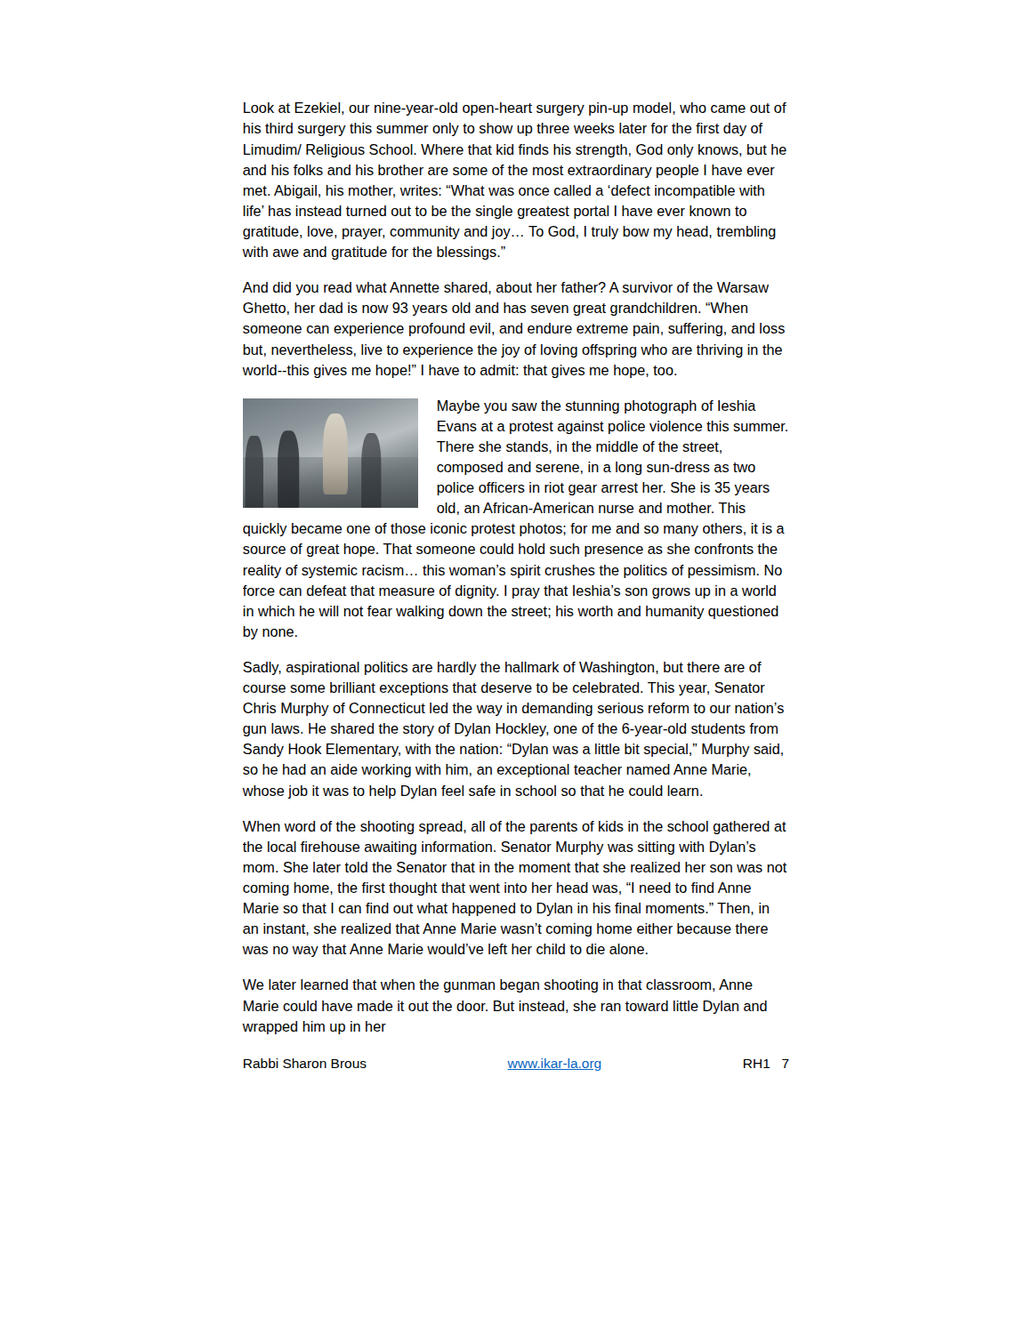Look at Ezekiel, our nine-year-old open-heart surgery pin-up model, who came out of his third surgery this summer only to show up three weeks later for the first day of Limudim/ Religious School. Where that kid finds his strength, God only knows, but he and his folks and his brother are some of the most extraordinary people I have ever met. Abigail, his mother, writes: “What was once called a ‘defect incompatible with life’ has instead turned out to be the single greatest portal I have ever known to gratitude, love, prayer, community and joy… To God, I truly bow my head, trembling with awe and gratitude for the blessings.”
And did you read what Annette shared, about her father? A survivor of the Warsaw Ghetto, her dad is now 93 years old and has seven great grandchildren. “When someone can experience profound evil, and endure extreme pain, suffering, and loss but, nevertheless, live to experience the joy of loving offspring who are thriving in the world--this gives me hope!” I have to admit: that gives me hope, too.
Maybe you saw the stunning photograph of Ieshia Evans at a protest against police violence this summer. There she stands, in the middle of the street, composed and serene, in a long sun-dress as two police officers in riot gear arrest her. She is 35 years old, an African-American nurse and mother. This quickly became one of those iconic protest photos; for me and so many others, it is a source of great hope. That someone could hold such presence as she confronts the reality of systemic racism… this woman’s spirit crushes the politics of pessimism. No force can defeat that measure of dignity. I pray that Ieshia’s son grows up in a world in which he will not fear walking down the street; his worth and humanity questioned by none.
Sadly, aspirational politics are hardly the hallmark of Washington, but there are of course some brilliant exceptions that deserve to be celebrated. This year, Senator Chris Murphy of Connecticut led the way in demanding serious reform to our nation’s gun laws. He shared the story of Dylan Hockley, one of the 6-year-old students from Sandy Hook Elementary, with the nation: “Dylan was a little bit special,” Murphy said, so he had an aide working with him, an exceptional teacher named Anne Marie, whose job it was to help Dylan feel safe in school so that he could learn.
When word of the shooting spread, all of the parents of kids in the school gathered at the local firehouse awaiting information. Senator Murphy was sitting with Dylan’s mom. She later told the Senator that in the moment that she realized her son was not coming home, the first thought that went into her head was, “I need to find Anne Marie so that I can find out what happened to Dylan in his final moments.” Then, in an instant, she realized that Anne Marie wasn’t coming home either because there was no way that Anne Marie would’ve left her child to die alone.
We later learned that when the gunman began shooting in that classroom, Anne Marie could have made it out the door. But instead, she ran toward little Dylan and wrapped him up in her
Rabbi Sharon Brous www.ikar-la.org RH1 7